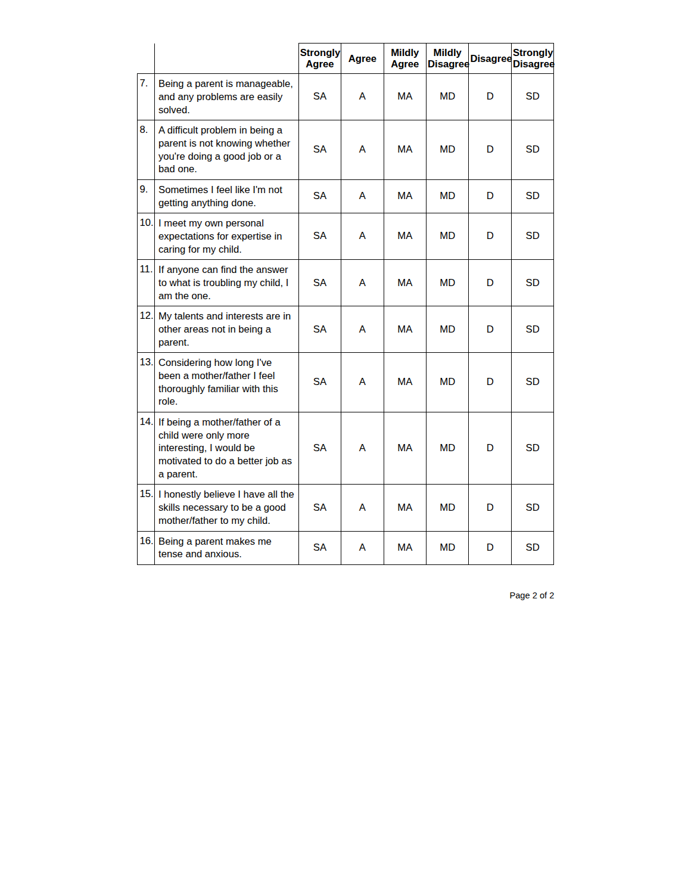| | | Strongly Agree | Agree | Mildly Agree | Mildly Disagree | Disagree | Strongly Disagree |
| --- | --- | --- | --- | --- | --- | --- | --- |
| 7. | Being a parent is manageable, and any problems are easily solved. | SA | A | MA | MD | D | SD |
| 8. | A difficult problem in being a parent is not knowing whether you're doing a good job or a bad one. | SA | A | MA | MD | D | SD |
| 9. | Sometimes I feel like I'm not getting anything done. | SA | A | MA | MD | D | SD |
| 10. | I meet my own personal expectations for expertise in caring for my child. | SA | A | MA | MD | D | SD |
| 11. | If anyone can find the answer to what is troubling my child, I am the one. | SA | A | MA | MD | D | SD |
| 12. | My talents and interests are in other areas not in being a parent. | SA | A | MA | MD | D | SD |
| 13. | Considering how long I've been a mother/father I feel thoroughly familiar with this role. | SA | A | MA | MD | D | SD |
| 14. | If being a mother/father of a child were only more interesting, I would be motivated to do a better job as a parent. | SA | A | MA | MD | D | SD |
| 15. | I honestly believe I have all the skills necessary to be a good mother/father to my child. | SA | A | MA | MD | D | SD |
| 16. | Being a parent makes me tense and anxious. | SA | A | MA | MD | D | SD |
Page 2 of 2